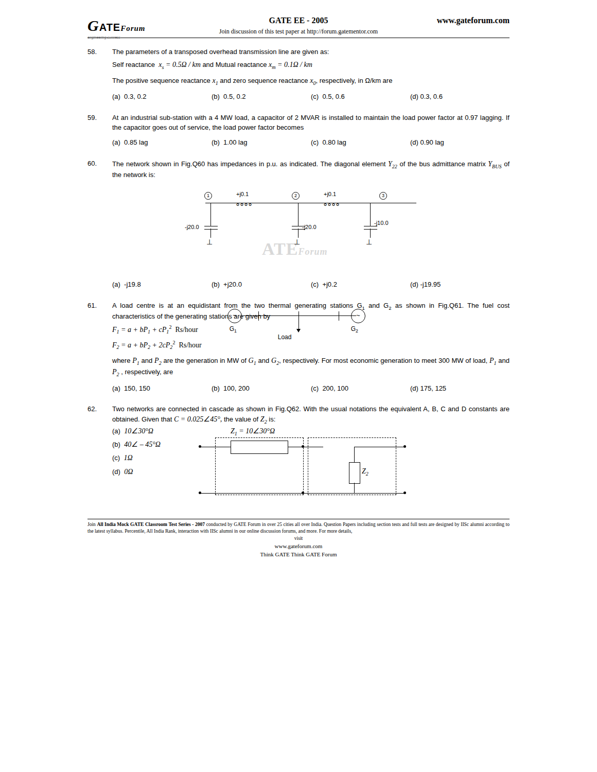GATEForum engineering success
GATE EE - 2005
www.gateforum.com
Join discussion of this test paper at http://forum.gatementor.com
58.
The parameters of a transposed overhead transmission line are given as:
Self reactance xs = 0.5Ω / km and Mutual reactance xm = 0.1Ω / km
The positive sequence reactance x1 and zero sequence reactance x0, respectively, in Ω/km are
(a) 0.3, 0.2
(b) 0.5, 0.2
(c) 0.5, 0.6
(d) 0.3, 0.6
59.
At an industrial sub-station with a 4 MW load, a capacitor of 2 MVAR is installed to maintain the load power factor at 0.97 lagging. If the capacitor goes out of service, the load power factor becomes
(a) 0.85 lag
(b) 1.00 lag
(c) 0.80 lag
(d) 0.90 lag
60.
The network shown in Fig.Q60 has impedances in p.u. as indicated. The diagonal element Y22 of the bus admittance matrix YBUS of the network is:
ATEForum
1
2
3
+j0.1
+j0.1
∘∘∘∘
∘∘∘∘
⊥
-j20.0
⊥
-j20.0
⊥
-j10.0
(a) -j19.8
(b) +j20.0
(c) +j0.2
(d) -j19.95
61.
A load centre is at an equidistant from the two thermal generating stations G1 and G2 as shown in Fig.Q61. The fuel cost characteristics of the generating stations are given by
F1 = a + bP1 + cP12 Rs/hour
F2 = a + bP2 + 2cP22 Rs/hour
~
~
G1
G2
Load
where P1 and P2 are the generation in MW of G1 and G2, respectively. For most economic generation to meet 300 MW of load, P1 and P2 , respectively, are
(a) 150, 150
(b) 100, 200
(c) 200, 100
(d) 175, 125
62.
Two networks are connected in cascade as shown in Fig.Q62. With the usual notations the equivalent A, B, C and D constants are obtained. Given that C = 0.025∠45°, the value of Z2 is:
(a) 10∠30°Ω
(b) 40∠ – 45°Ω
(c) 1Ω
(d) 0Ω
Z1 = 10∠30°Ω
Z2
Join All India Mock GATE Classroom Test Series - 2007 conducted by GATE Forum in over 25 cities all over India. Question Papers including section tests and full tests are designed by IISc alumni according to the latest syllabus. Percentile, All India Rank, interaction with IISc alumni in our online discussion forums, and more. For more details,
visit
www.gateforum.com
Think GATE Think GATE Forum